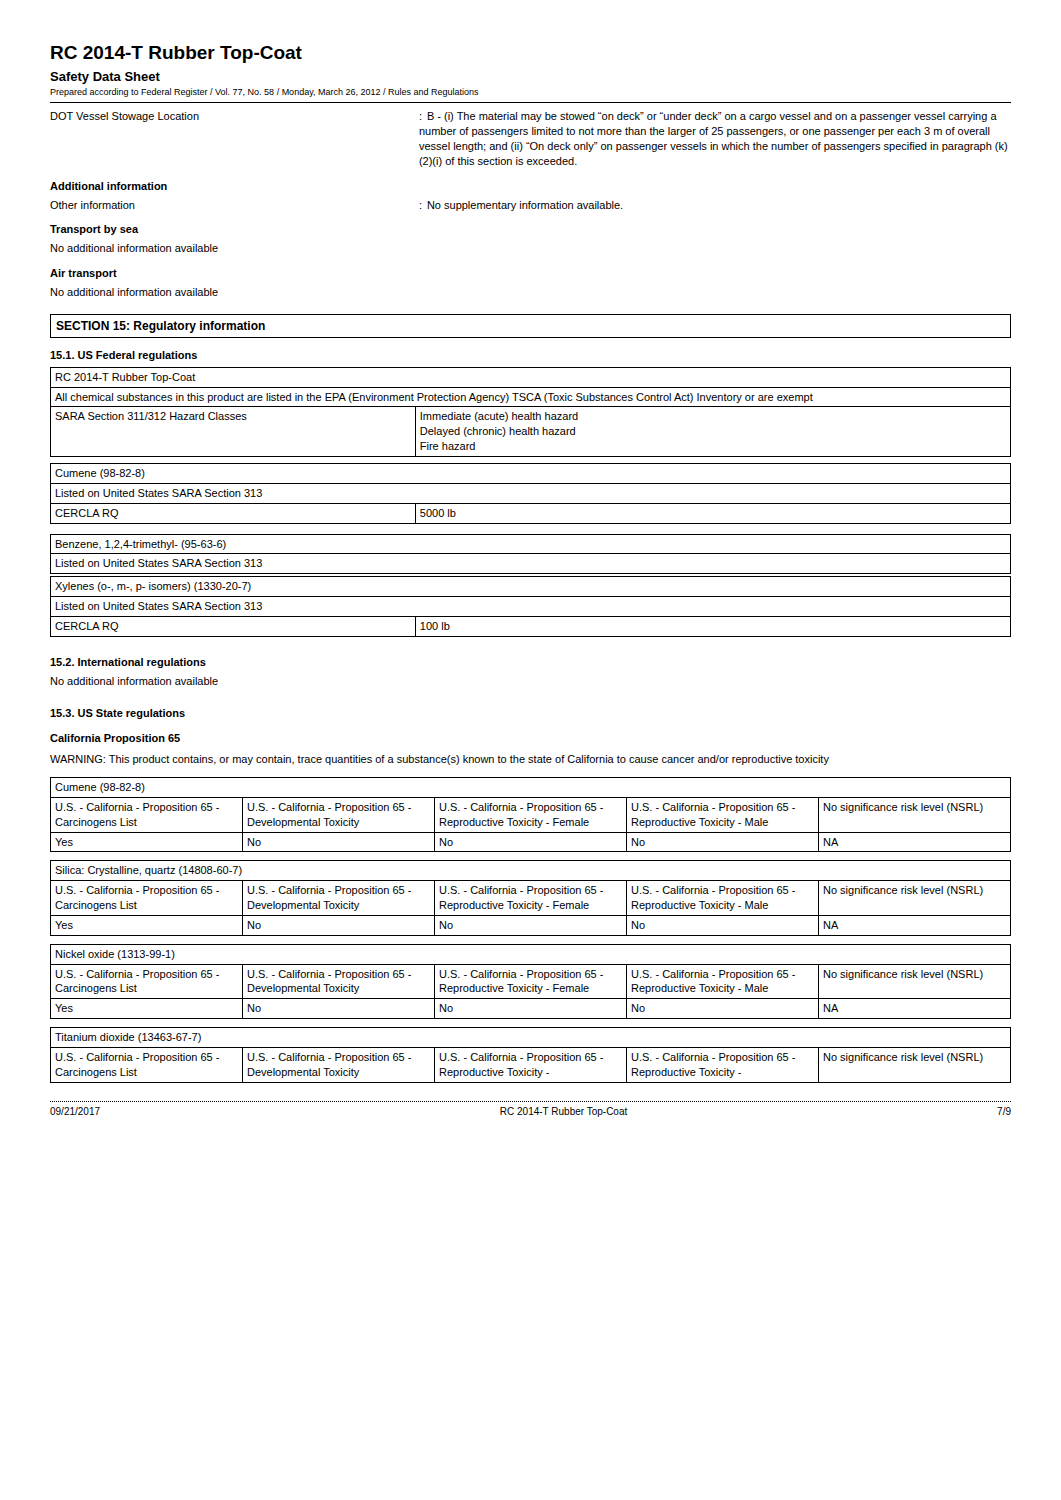RC 2014-T Rubber Top-Coat
Safety Data Sheet
Prepared according to Federal Register / Vol. 77, No. 58 / Monday, March 26, 2012 / Rules and Regulations
DOT Vessel Stowage Location
: B - (i) The material may be stowed “on deck” or “under deck” on a cargo vessel and on a passenger vessel carrying a number of passengers limited to not more than the larger of 25 passengers, or one passenger per each 3 m of overall vessel length; and (ii) “On deck only” on passenger vessels in which the number of passengers specified in paragraph (k)(2)(i) of this section is exceeded.
Additional information
Other information
: No supplementary information available.
Transport by sea
No additional information available
Air transport
No additional information available
SECTION 15: Regulatory information
15.1. US Federal regulations
| RC 2014-T Rubber Top-Coat |
| All chemical substances in this product are listed in the EPA (Environment Protection Agency) TSCA (Toxic Substances Control Act) Inventory or are exempt |
| SARA Section 311/312 Hazard Classes | Immediate (acute) health hazard Delayed (chronic) health hazard Fire hazard |
| Cumene (98-82-8) |
| Listed on United States SARA Section 313 |
| CERCLA RQ | 5000 lb |
| Benzene, 1,2,4-trimethyl- (95-63-6) |
| Listed on United States SARA Section 313 |
| Xylenes (o-, m-, p- isomers) (1330-20-7) |
| Listed on United States SARA Section 313 |
| CERCLA RQ | 100 lb |
15.2. International regulations
No additional information available
15.3. US State regulations
California Proposition 65
WARNING: This product contains, or may contain, trace quantities of a substance(s) known to the state of California to cause cancer and/or reproductive toxicity
| Cumene (98-82-8) |
| U.S. - California - Proposition 65 - Carcinogens List | U.S. - California - Proposition 65 - Developmental Toxicity | U.S. - California - Proposition 65 - Reproductive Toxicity - Female | U.S. - California - Proposition 65 - Reproductive Toxicity - Male | No significance risk level (NSRL) |
| Yes | No | No | No | NA |
| Silica: Crystalline, quartz (14808-60-7) |
| U.S. - California - Proposition 65 - Carcinogens List | U.S. - California - Proposition 65 - Developmental Toxicity | U.S. - California - Proposition 65 - Reproductive Toxicity - Female | U.S. - California - Proposition 65 - Reproductive Toxicity - Male | No significance risk level (NSRL) |
| Yes | No | No | No | NA |
| Nickel oxide (1313-99-1) |
| U.S. - California - Proposition 65 - Carcinogens List | U.S. - California - Proposition 65 - Developmental Toxicity | U.S. - California - Proposition 65 - Reproductive Toxicity - Female | U.S. - California - Proposition 65 - Reproductive Toxicity - Male | No significance risk level (NSRL) |
| Yes | No | No | No | NA |
| Titanium dioxide (13463-67-7) |
| U.S. - California - Proposition 65 - Carcinogens List | U.S. - California - Proposition 65 - Developmental Toxicity | U.S. - California - Proposition 65 - Reproductive Toxicity - | U.S. - California - Proposition 65 - Reproductive Toxicity - | No significance risk level (NSRL) |
09/21/2017
RC 2014-T Rubber Top-Coat
7/9